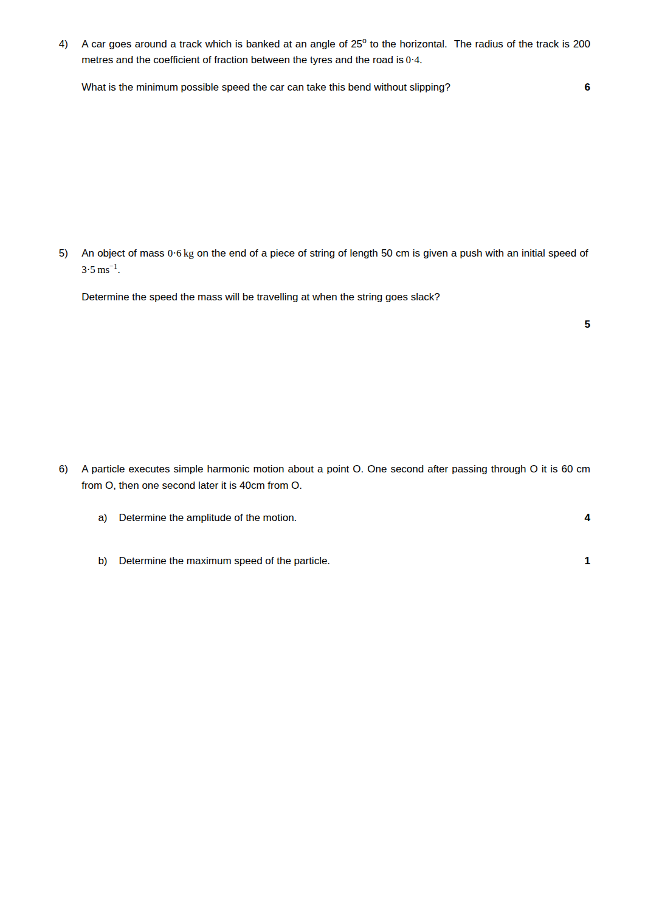A car goes around a track which is banked at an angle of 25o to the horizontal. The radius of the track is 200 metres and the coefficient of fraction between the tyres and the road is 0·4.
6 What is the minimum possible speed the car can take this bend without slipping?
An object of mass 0·6 kg on the end of a piece of string of length 50 cm is given a push with an initial speed of 3·5 ms−1.
Determine the speed the mass will be travelling at when the string goes slack?
5
A particle executes simple harmonic motion about a point O. One second after passing through O it is 60 cm from O, then one second later it is 40cm from O.
4 Determine the amplitude of the motion.
1 Determine the maximum speed of the particle.